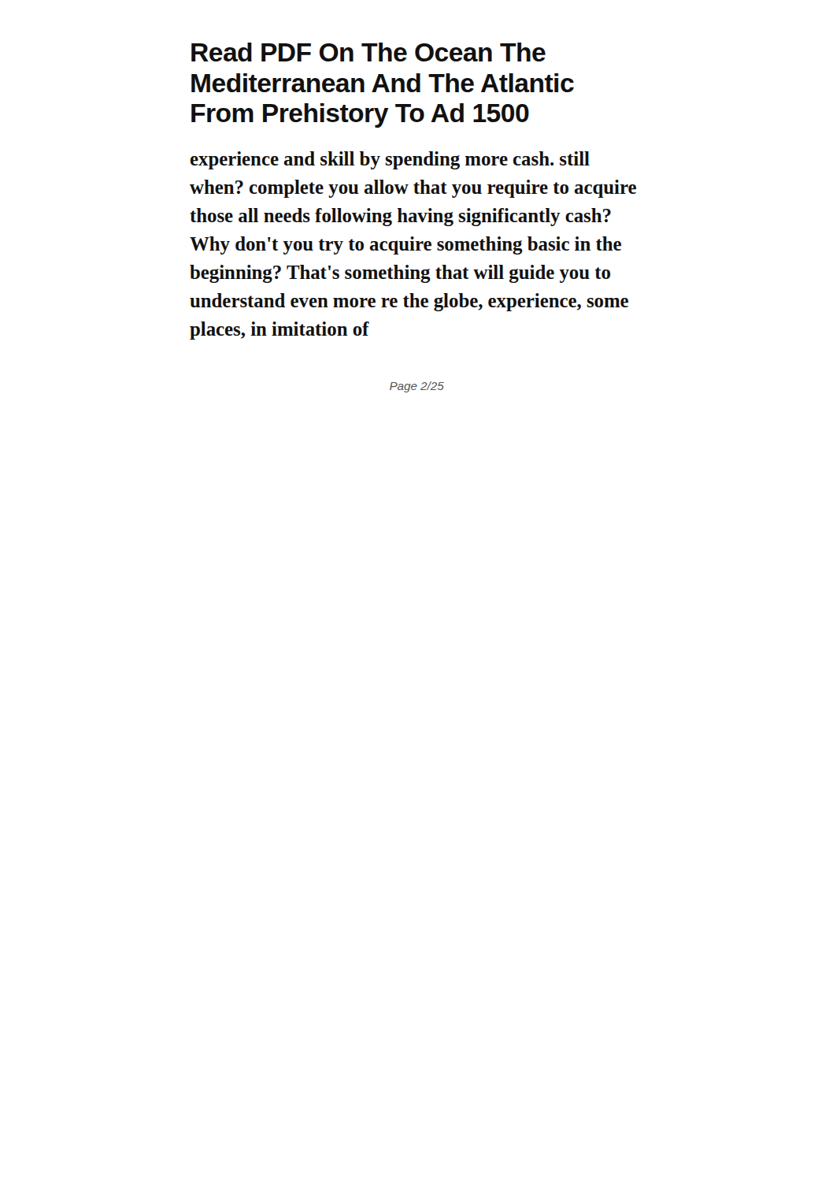Read PDF On The Ocean The Mediterranean And The Atlantic From Prehistory To Ad 1500
experience and skill by spending more cash. still when? complete you allow that you require to acquire those all needs following having significantly cash? Why don't you try to acquire something basic in the beginning? That's something that will guide you to understand even more re the globe, experience, some places, in imitation of
Page 2/25